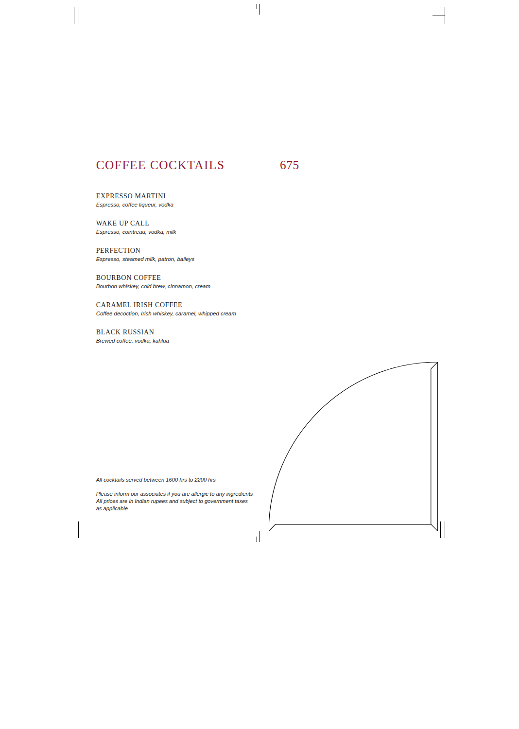Coffee Cocktails
675
Expresso Martini
Espresso, coffee liqueur, vodka
Wake Up Call
Espresso, cointreau, vodka, milk
Perfection
Espresso, steamed milk, patron, baileys
Bourbon Coffee
Bourbon whiskey, cold brew, cinnamon, cream
Caramel Irish Coffee
Coffee decoction, Irish whiskey, caramel, whipped cream
Black Russian
Brewed coffee, vodka, kahlua
All cocktails served between 1600 hrs to 2200 hrs
Please inform our associates if you are allergic to any ingredients
All prices are in Indian rupees and subject to government taxes
as applicable